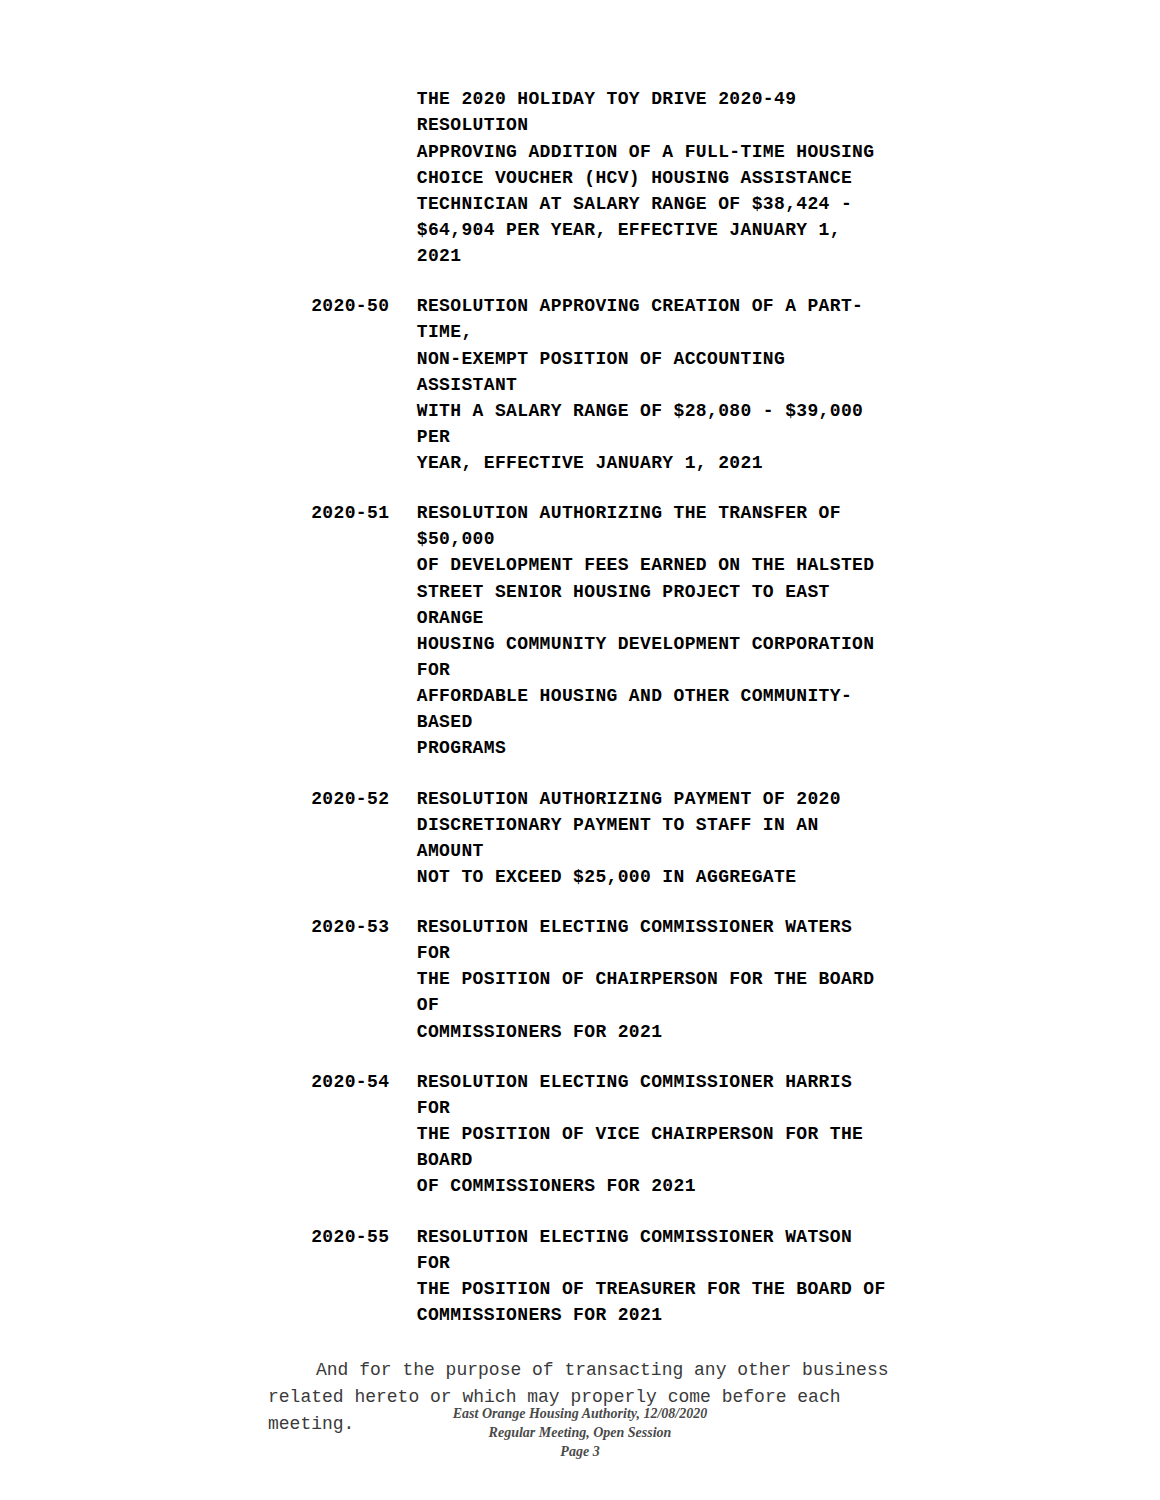THE 2020 HOLIDAY TOY DRIVE 2020-49 RESOLUTION
APPROVING ADDITION OF A FULL-TIME HOUSING
CHOICE VOUCHER (HCV) HOUSING ASSISTANCE
TECHNICIAN AT SALARY RANGE OF $38,424 -
$64,904 PER YEAR, EFFECTIVE JANUARY 1, 2021
2020-50
RESOLUTION APPROVING CREATION OF A PART-TIME,
NON-EXEMPT POSITION OF ACCOUNTING ASSISTANT
WITH A SALARY RANGE OF $28,080 - $39,000 PER
YEAR, EFFECTIVE JANUARY 1, 2021
2020-51
RESOLUTION AUTHORIZING THE TRANSFER OF $50,000
OF DEVELOPMENT FEES EARNED ON THE HALSTED
STREET SENIOR HOUSING PROJECT TO EAST ORANGE
HOUSING COMMUNITY DEVELOPMENT CORPORATION FOR
AFFORDABLE HOUSING AND OTHER COMMUNITY-BASED
PROGRAMS
2020-52
RESOLUTION AUTHORIZING PAYMENT OF 2020
DISCRETIONARY PAYMENT TO STAFF IN AN AMOUNT
NOT TO EXCEED $25,000 IN AGGREGATE
2020-53
RESOLUTION ELECTING COMMISSIONER WATERS FOR
THE POSITION OF CHAIRPERSON FOR THE BOARD OF
COMMISSIONERS FOR 2021
2020-54
RESOLUTION ELECTING COMMISSIONER HARRIS FOR
THE POSITION OF VICE CHAIRPERSON FOR THE BOARD
OF COMMISSIONERS FOR 2021
2020-55
RESOLUTION ELECTING COMMISSIONER WATSON FOR
THE POSITION OF TREASURER FOR THE BOARD OF
COMMISSIONERS FOR 2021
And for the purpose of transacting any other business
related hereto or which may properly come before each
meeting.
East Orange Housing Authority, 12/08/2020
Regular Meeting, Open Session
Page 3